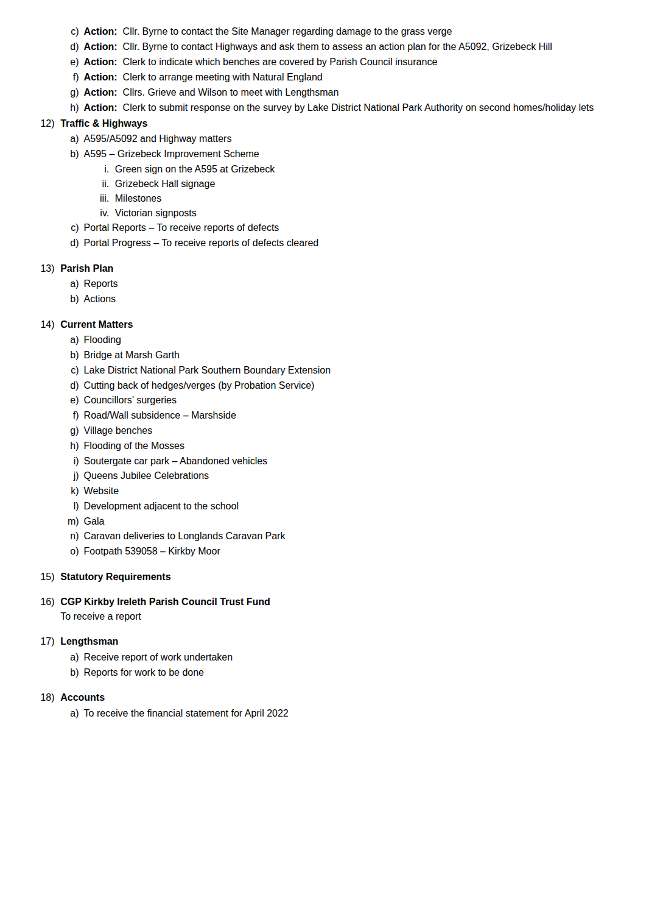c) Action: Cllr. Byrne to contact the Site Manager regarding damage to the grass verge
d) Action: Cllr. Byrne to contact Highways and ask them to assess an action plan for the A5092, Grizebeck Hill
e) Action: Clerk to indicate which benches are covered by Parish Council insurance
f) Action: Clerk to arrange meeting with Natural England
g) Action: Cllrs. Grieve and Wilson to meet with Lengthsman
h) Action: Clerk to submit response on the survey by Lake District National Park Authority on second homes/holiday lets
12) Traffic & Highways
a) A595/A5092 and Highway matters
b) A595 – Grizebeck Improvement Scheme
i. Green sign on the A595 at Grizebeck
ii. Grizebeck Hall signage
iii. Milestones
iv. Victorian signposts
c) Portal Reports – To receive reports of defects
d) Portal Progress – To receive reports of defects cleared
13) Parish Plan
a) Reports
b) Actions
14) Current Matters
a) Flooding
b) Bridge at Marsh Garth
c) Lake District National Park Southern Boundary Extension
d) Cutting back of hedges/verges (by Probation Service)
e) Councillors’ surgeries
f) Road/Wall subsidence – Marshside
g) Village benches
h) Flooding of the Mosses
i) Soutergate car park – Abandoned vehicles
j) Queens Jubilee Celebrations
k) Website
l) Development adjacent to the school
m) Gala
n) Caravan deliveries to Longlands Caravan Park
o) Footpath 539058 – Kirkby Moor
15) Statutory Requirements
16) CGP Kirkby Ireleth Parish Council Trust Fund
To receive a report
17) Lengthsman
a) Receive report of work undertaken
b) Reports for work to be done
18) Accounts
a) To receive the financial statement for April 2022